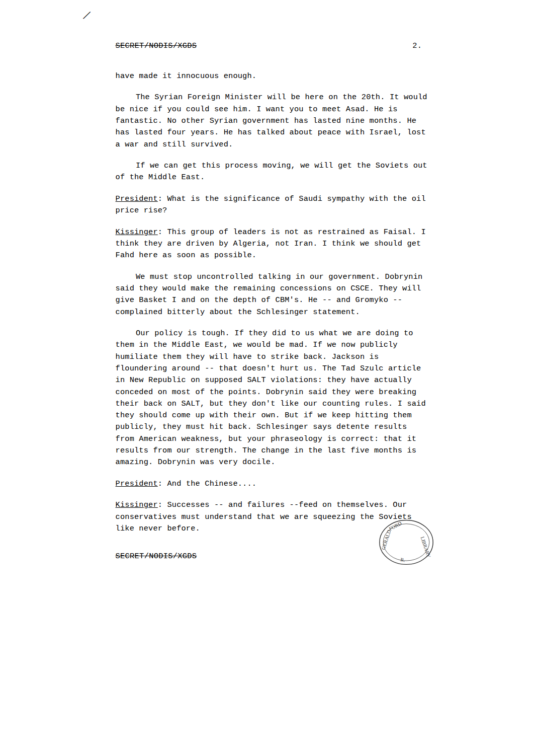∕
SECRET/NODIS/XGDS 2.
have made it innocuous enough.
The Syrian Foreign Minister will be here on the 20th. It would be nice if you could see him. I want you to meet Asad. He is fantastic. No other Syrian government has lasted nine months. He has lasted four years. He has talked about peace with Israel, lost a war and still survived.
If we can get this process moving, we will get the Soviets out of the Middle East.
President: What is the significance of Saudi sympathy with the oil price rise?
Kissinger: This group of leaders is not as restrained as Faisal. I think they are driven by Algeria, not Iran. I think we should get Fahd here as soon as possible.
We must stop uncontrolled talking in our government. Dobrynin said they would make the remaining concessions on CSCE. They will give Basket I and on the depth of CBM's. He -- and Gromyko -- complained bitterly about the Schlesinger statement.
Our policy is tough. If they did to us what we are doing to them in the Middle East, we would be mad. If we now publicly humiliate them they will have to strike back. Jackson is floundering around -- that doesn't hurt us. The Tad Szulc article in New Republic on supposed SALT violations: they have actually conceded on most of the points. Dobrynin said they were breaking their back on SALT, but they don't like our counting rules. I said they should come up with their own. But if we keep hitting them publicly, they must hit back. Schlesinger says detente results from American weakness, but your phraseology is correct: that it results from our strength. The change in the last five months is amazing. Dobrynin was very docile.
President: And the Chinese....
Kissinger: Successes -- and failures --feed on themselves. Our conservatives must understand that we are squeezing the Soviets like never before.
SECRET/NODIS/XGDS
FORD LIBRARY GERALD R.